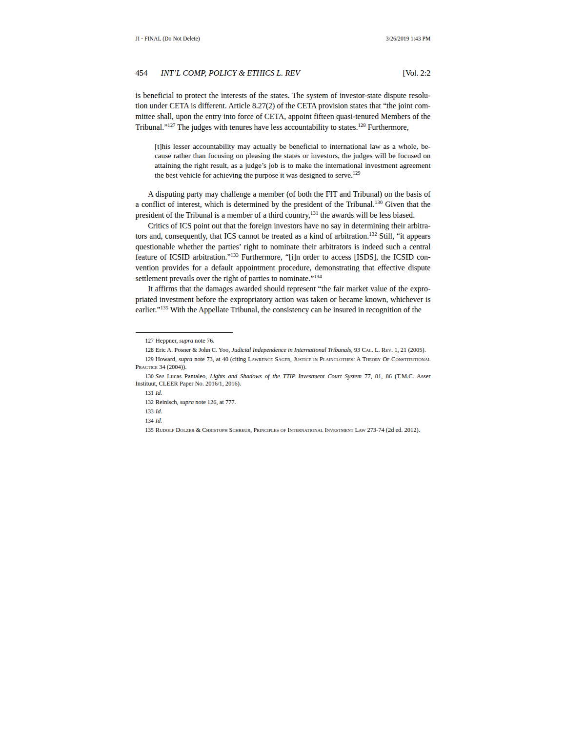JI - FINAL (Do Not Delete)
3/26/2019 1:43 PM
454
INT’L COMP, POLICY & ETHICS L. REV
[Vol. 2:2
is beneficial to protect the interests of the states. The system of investor-state dispute resolution under CETA is different. Article 8.27(2) of the CETA provision states that “the joint committee shall, upon the entry into force of CETA, appoint fifteen quasi-tenured Members of the Tribunal.”127 The judges with tenures have less accountability to states.128 Furthermore,
[t]his lesser accountability may actually be beneficial to international law as a whole, because rather than focusing on pleasing the states or investors, the judges will be focused on attaining the right result, as a judge’s job is to make the international investment agreement the best vehicle for achieving the purpose it was designed to serve.129
A disputing party may challenge a member (of both the FIT and Tribunal) on the basis of a conflict of interest, which is determined by the president of the Tribunal.130 Given that the president of the Tribunal is a member of a third country,131 the awards will be less biased.
Critics of ICS point out that the foreign investors have no say in determining their arbitrators and, consequently, that ICS cannot be treated as a kind of arbitration.132 Still, “it appears questionable whether the parties’ right to nominate their arbitrators is indeed such a central feature of ICSID arbitration.”133 Furthermore, “[i]n order to access [ISDS], the ICSID convention provides for a default appointment procedure, demonstrating that effective dispute settlement prevails over the right of parties to nominate.”134
It affirms that the damages awarded should represent “the fair market value of the expropriated investment before the expropriatory action was taken or became known, whichever is earlier.”135 With the Appellate Tribunal, the consistency can be insured in recognition of the
127 Heppner, supra note 76.
128 Eric A. Posner & John C. Yoo, Judicial Independence in International Tribunals, 93 Cal. L. Rev. 1, 21 (2005).
129 Howard, supra note 73, at 40 (citing Lawrence Sager, Justice in Plainclothes: A Theory Of Constitutional Practice 34 (2004)).
130 See Lucas Pantaleo, Lights and Shadows of the TTIP Investment Court System 77, 81, 86 (T.M.C. Asser Instituut, CLEER Paper No. 2016/1, 2016).
131 Id.
132 Reinisch, supra note 126, at 777.
133 Id.
134 Id.
135 Rudolf Dolzer & Christoph Schreur, Principles of International Investment Law 273-74 (2d ed. 2012).